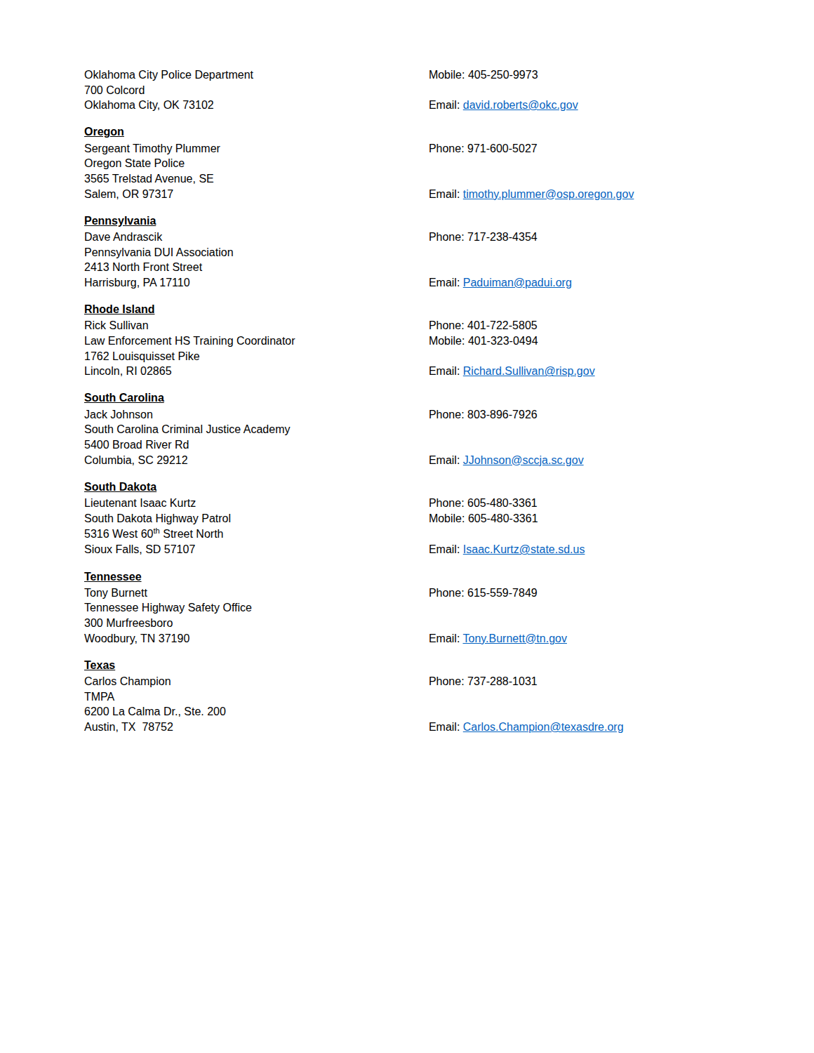| Oklahoma City Police Department | Mobile: 405-250-9973 |
| 700 Colcord | |
| Oklahoma City, OK 73102 | Email: david.roberts@okc.gov |
Oregon
| Sergeant Timothy Plummer | Phone: 971-600-5027 |
| Oregon State Police | |
| 3565 Trelstad Avenue, SE | |
| Salem, OR 97317 | Email: timothy.plummer@osp.oregon.gov |
Pennsylvania
| Dave Andrascik | Phone: 717-238-4354 |
| Pennsylvania DUI Association | |
| 2413 North Front Street | |
| Harrisburg, PA 17110 | Email: Paduiman@padui.org |
Rhode Island
| Rick Sullivan | Phone: 401-722-5805 |
| Law Enforcement HS Training Coordinator | Mobile: 401-323-0494 |
| 1762 Louisquisset Pike | |
| Lincoln, RI 02865 | Email: Richard.Sullivan@risp.gov |
South Carolina
| Jack Johnson | Phone: 803-896-7926 |
| South Carolina Criminal Justice Academy | |
| 5400 Broad River Rd | |
| Columbia, SC 29212 | Email: JJohnson@sccja.sc.gov |
South Dakota
| Lieutenant Isaac Kurtz | Phone: 605-480-3361 |
| South Dakota Highway Patrol | Mobile: 605-480-3361 |
| 5316 West 60 th Street North | |
| Sioux Falls, SD 57107 | Email: Isaac.Kurtz@state.sd.us |
Tennessee
| Tony Burnett | Phone: 615-559-7849 |
| Tennessee Highway Safety Office | |
| 300 Murfreesboro | |
| Woodbury, TN 37190 | Email: Tony.Burnett@tn.gov |
Texas
| Carlos Champion | Phone: 737-288-1031 |
| TMPA | |
| 6200 La Calma Dr., Ste. 200 | |
| Austin, TX 78752 | Email: Carlos.Champion@texasdre.org |